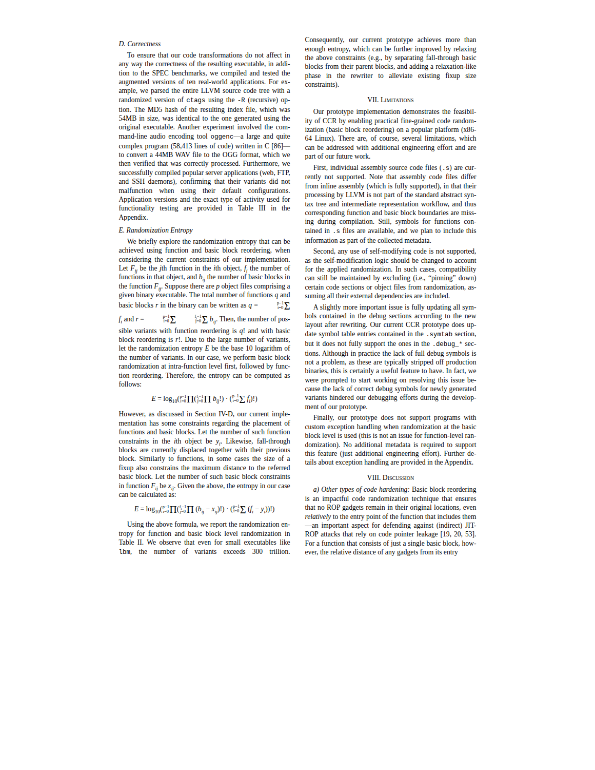D. Correctness
To ensure that our code transformations do not affect in any way the correctness of the resulting executable, in addition to the SPEC benchmarks, we compiled and tested the augmented versions of ten real-world applications. For example, we parsed the entire LLVM source code tree with a randomized version of ctags using the -R (recursive) option. The MD5 hash of the resulting index file, which was 54MB in size, was identical to the one generated using the original executable. Another experiment involved the command-line audio encoding tool oggenc—a large and quite complex program (58,413 lines of code) written in C [86]—to convert a 44MB WAV file to the OGG format, which we then verified that was correctly processed. Furthermore, we successfully compiled popular server applications (web, FTP, and SSH daemons), confirming that their variants did not malfunction when using their default configurations. Application versions and the exact type of activity used for functionality testing are provided in Table III in the Appendix.
E. Randomization Entropy
We briefly explore the randomization entropy that can be achieved using function and basic block reordering, when considering the current constraints of our implementation. Let Fij be the jth function in the ith object, fi the number of functions in that object, and bij the number of basic blocks in the function Fij. Suppose there are p object files comprising a given binary executable. The total number of functions q and basic blocks r in the binary can be written as q = p−1 i=0 Σ fi and r = p−1 i=0 Σ fi−1 j=0 Σ bij. Then, the number of possible variants with function reordering is q! and with basic block reordering is r!. Due to the large number of variants, let the randomization entropy E be the base 10 logarithm of the number of variants. In our case, we perform basic block randomization at intra-function level first, followed by function reordering. Therefore, the entropy can be computed as follows:
E = log10(p−1 i=0 Π(fi−1 j=0 Π bij!) · (p−1 i=0 Σ fi)!)
However, as discussed in Section IV-D, our current implementation has some constraints regarding the placement of functions and basic blocks. Let the number of such function constraints in the ith object be yi. Likewise, fall-through blocks are currently displaced together with their previous block. Similarly to functions, in some cases the size of a fixup also constrains the maximum distance to the referred basic block. Let the number of such basic block constraints in function Fij be xij. Given the above, the entropy in our case can be calculated as:
E = log10(p−1 i=0 Π(fi−1 j=0 Π (bij − xij)!) · (p−1 i=0 Σ (fi − yi))!)
Using the above formula, we report the randomization entropy for function and basic block level randomization in Table II. We observe that even for small executables like lbm, the number of variants exceeds 300 trillion. Consequently, our current prototype achieves more than enough entropy, which can be further improved by relaxing the above constraints (e.g., by separating fall-through basic blocks from their parent blocks, and adding a relaxation-like phase in the rewriter to alleviate existing fixup size constraints).
VII. Limitations
Our prototype implementation demonstrates the feasibility of CCR by enabling practical fine-grained code randomization (basic block reordering) on a popular platform (x86-64 Linux). There are, of course, several limitations, which can be addressed with additional engineering effort and are part of our future work.
First, individual assembly source code files (.s) are currently not supported. Note that assembly code files differ from inline assembly (which is fully supported), in that their processing by LLVM is not part of the standard abstract syntax tree and intermediate representation workflow, and thus corresponding function and basic block boundaries are missing during compilation. Still, symbols for functions contained in .s files are available, and we plan to include this information as part of the collected metadata.
Second, any use of self-modifying code is not supported, as the self-modification logic should be changed to account for the applied randomization. In such cases, compatibility can still be maintained by excluding (i.e., “pinning” down) certain code sections or object files from randomization, assuming all their external dependencies are included.
A slightly more important issue is fully updating all symbols contained in the debug sections according to the new layout after rewriting. Our current CCR prototype does update symbol table entries contained in the .symtab section, but it does not fully support the ones in the .debug_* sections. Although in practice the lack of full debug symbols is not a problem, as these are typically stripped off production binaries, this is certainly a useful feature to have. In fact, we were prompted to start working on resolving this issue because the lack of correct debug symbols for newly generated variants hindered our debugging efforts during the development of our prototype.
Finally, our prototype does not support programs with custom exception handling when randomization at the basic block level is used (this is not an issue for function-level randomization). No additional metadata is required to support this feature (just additional engineering effort). Further details about exception handling are provided in the Appendix.
VIII. Discussion
a) Other types of code hardening: Basic block reordering is an impactful code randomization technique that ensures that no ROP gadgets remain in their original locations, even relatively to the entry point of the function that includes them—an important aspect for defending against (indirect) JIT-ROP attacks that rely on code pointer leakage [19, 20, 53]. For a function that consists of just a single basic block, however, the relative distance of any gadgets from its entry